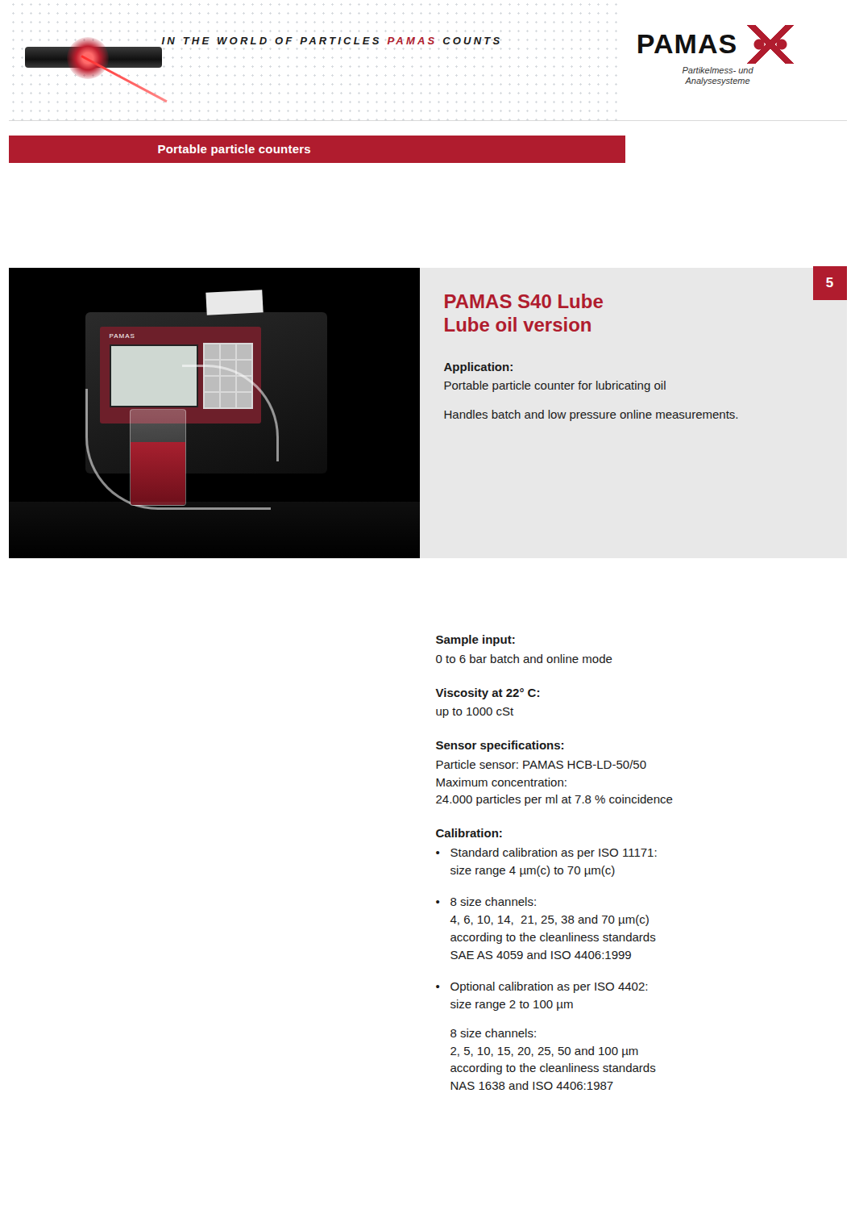IN THE WORLD OF PARTICLES PAMAS COUNTS
PAMAS
Partikelmess- und
Analysesysteme
Portable particle counters
5
PAMAS
PAMAS S40 LubeLube oil version
Application:
Portable particle counter for lubricating oil
Handles batch and low pressure online measurements.
Sample input:
0 to 6 bar batch and online mode
Viscosity at 22° C:
up to 1000 cSt
Sensor specifications:
Particle sensor: PAMAS HCB-LD-50/50
Maximum concentration:
24.000 particles per ml at 7.8 % coincidence
Calibration:
Standard calibration as per ISO 11171:
size range 4 µm(c) to 70 µm(c)
8 size channels:
4, 6, 10, 14, 21, 25, 38 and 70 µm(c)
according to the cleanliness standards
SAE AS 4059 and ISO 4406:1999
Optional calibration as per ISO 4402:
size range 2 to 100 µm
8 size channels:
2, 5, 10, 15, 20, 25, 50 and 100 µm
according to the cleanliness standards
NAS 1638 and ISO 4406:1987